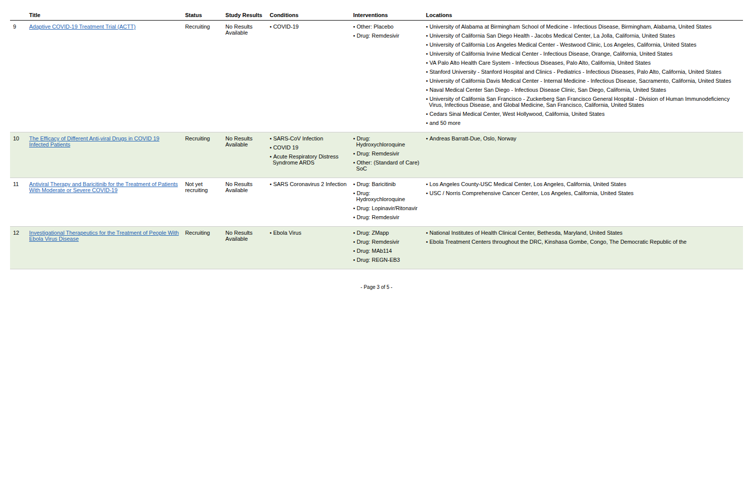| | Title | Status | Study Results | Conditions | Interventions | Locations |
| --- | --- | --- | --- | --- | --- | --- |
| 9 | Adaptive COVID-19 Treatment Trial (ACTT) | Recruiting | No Results Available | COVID-19 | Other: Placebo Drug: Remdesivir | University of Alabama at Birmingham School of Medicine - Infectious Disease, Birmingham, Alabama, United States University of California San Diego Health - Jacobs Medical Center, La Jolla, California, United States University of California Los Angeles Medical Center - Westwood Clinic, Los Angeles, California, United States University of California Irvine Medical Center - Infectious Disease, Orange, California, United States VA Palo Alto Health Care System - Infectious Diseases, Palo Alto, California, United States Stanford University - Stanford Hospital and Clinics - Pediatrics - Infectious Diseases, Palo Alto, California, United States University of California Davis Medical Center - Internal Medicine - Infectious Disease, Sacramento, California, United States Naval Medical Center San Diego - Infectious Disease Clinic, San Diego, California, United States University of California San Francisco - Zuckerberg San Francisco General Hospital - Division of Human Immunodeficiency Virus, Infectious Disease, and Global Medicine, San Francisco, California, United States Cedars Sinai Medical Center, West Hollywood, California, United States and 50 more |
| 10 | The Efficacy of Different Anti-viral Drugs in COVID 19 Infected Patients | Recruiting | No Results Available | SARS-CoV Infection COVID 19 Acute Respiratory Distress Syndrome ARDS | Drug: Hydroxychloroquine Drug: Remdesivir Other: (Standard of Care) SoC | Andreas Barratt-Due, Oslo, Norway |
| 11 | Antiviral Therapy and Baricitinib for the Treatment of Patients With Moderate or Severe COVID-19 | Not yet recruiting | No Results Available | SARS Coronavirus 2 Infection | Drug: Baricitinib Drug: Hydroxychloroquine Drug: Lopinavir/Ritonavir Drug: Remdesivir | Los Angeles County-USC Medical Center, Los Angeles, California, United States USC / Norris Comprehensive Cancer Center, Los Angeles, California, United States |
| 12 | Investigational Therapeutics for the Treatment of People With Ebola Virus Disease | Recruiting | No Results Available | Ebola Virus | Drug: ZMapp Drug: Remdesivir Drug: MAb114 Drug: REGN-EB3 | National Institutes of Health Clinical Center, Bethesda, Maryland, United States Ebola Treatment Centers throughout the DRC, Kinshasa Gombe, Congo, The Democratic Republic of the |
- Page 3 of 5 -